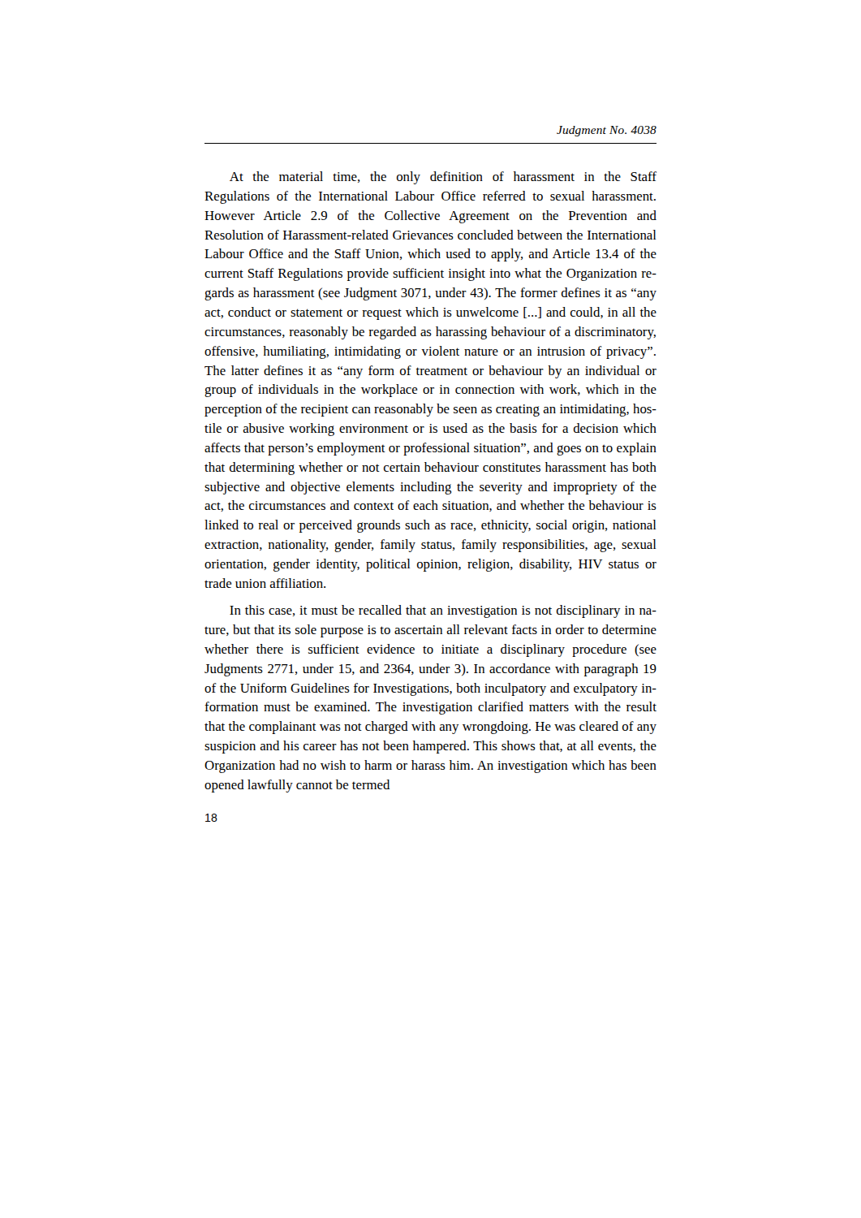Judgment No. 4038
At the material time, the only definition of harassment in the Staff Regulations of the International Labour Office referred to sexual harassment. However Article 2.9 of the Collective Agreement on the Prevention and Resolution of Harassment-related Grievances concluded between the International Labour Office and the Staff Union, which used to apply, and Article 13.4 of the current Staff Regulations provide sufficient insight into what the Organization regards as harassment (see Judgment 3071, under 43). The former defines it as “any act, conduct or statement or request which is unwelcome [...] and could, in all the circumstances, reasonably be regarded as harassing behaviour of a discriminatory, offensive, humiliating, intimidating or violent nature or an intrusion of privacy”. The latter defines it as “any form of treatment or behaviour by an individual or group of individuals in the workplace or in connection with work, which in the perception of the recipient can reasonably be seen as creating an intimidating, hostile or abusive working environment or is used as the basis for a decision which affects that person’s employment or professional situation”, and goes on to explain that determining whether or not certain behaviour constitutes harassment has both subjective and objective elements including the severity and impropriety of the act, the circumstances and context of each situation, and whether the behaviour is linked to real or perceived grounds such as race, ethnicity, social origin, national extraction, nationality, gender, family status, family responsibilities, age, sexual orientation, gender identity, political opinion, religion, disability, HIV status or trade union affiliation.
In this case, it must be recalled that an investigation is not disciplinary in nature, but that its sole purpose is to ascertain all relevant facts in order to determine whether there is sufficient evidence to initiate a disciplinary procedure (see Judgments 2771, under 15, and 2364, under 3). In accordance with paragraph 19 of the Uniform Guidelines for Investigations, both inculpatory and exculpatory information must be examined. The investigation clarified matters with the result that the complainant was not charged with any wrongdoing. He was cleared of any suspicion and his career has not been hampered. This shows that, at all events, the Organization had no wish to harm or harass him. An investigation which has been opened lawfully cannot be termed
18